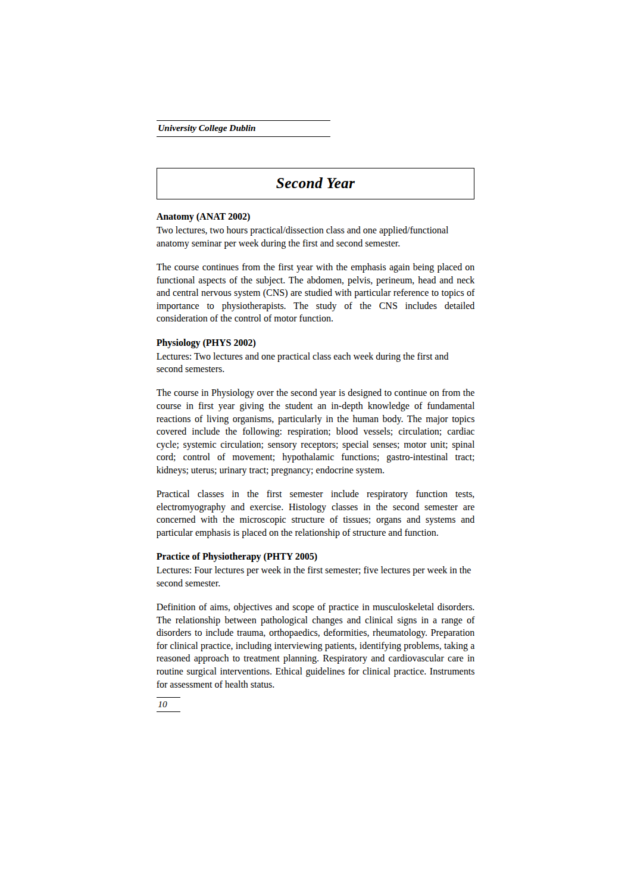University College Dublin
Second Year
Anatomy (ANAT 2002)
Two lectures, two hours practical/dissection class and one applied/functional anatomy seminar per week during the first and second semester.
The course continues from the first year with the emphasis again being placed on functional aspects of the subject. The abdomen, pelvis, perineum, head and neck and central nervous system (CNS) are studied with particular reference to topics of importance to physiotherapists. The study of the CNS includes detailed consideration of the control of motor function.
Physiology (PHYS 2002)
Lectures: Two lectures and one practical class each week during the first and second semesters.
The course in Physiology over the second year is designed to continue on from the course in first year giving the student an in-depth knowledge of fundamental reactions of living organisms, particularly in the human body. The major topics covered include the following: respiration; blood vessels; circulation; cardiac cycle; systemic circulation; sensory receptors; special senses; motor unit; spinal cord; control of movement; hypothalamic functions; gastro-intestinal tract; kidneys; uterus; urinary tract; pregnancy; endocrine system.
Practical classes in the first semester include respiratory function tests, electromyography and exercise. Histology classes in the second semester are concerned with the microscopic structure of tissues; organs and systems and particular emphasis is placed on the relationship of structure and function.
Practice of Physiotherapy (PHTY 2005)
Lectures: Four lectures per week in the first semester; five lectures per week in the second semester.
Definition of aims, objectives and scope of practice in musculoskeletal disorders. The relationship between pathological changes and clinical signs in a range of disorders to include trauma, orthopaedics, deformities, rheumatology. Preparation for clinical practice, including interviewing patients, identifying problems, taking a reasoned approach to treatment planning. Respiratory and cardiovascular care in routine surgical interventions. Ethical guidelines for clinical practice. Instruments for assessment of health status.
10